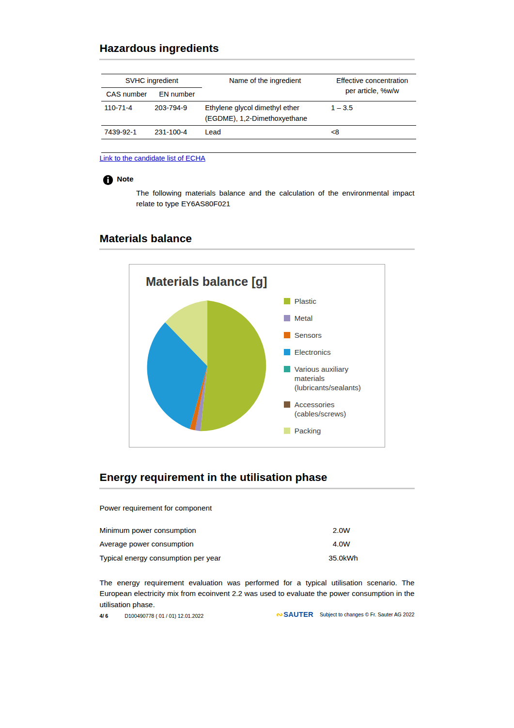Hazardous ingredients
| SVHC ingredient | Name of the ingredient | Effective concentration per article, %w/w |
| --- | --- | --- |
| CAS number | EN number |
| 110-71-4 | 203-794-9 | Ethylene glycol dimethyl ether (EGDME), 1,2-Dimethoxyethane | 1 – 3.5 |
| 7439-92-1 | 231-100-4 | Lead | <8 |
Link to the candidate list of ECHA
Note
The following materials balance and the calculation of the environmental impact relate to type EY6AS80F021
Materials balance
Materials balance [g]
Plastic
Metal
Sensors
Electronics
Various auxiliary materials
(lubricants/sealants)
Accessories (cables/screws)
Packing
Energy requirement in the utilisation phase
Power requirement for component
| Minimum power consumption | 2.0 | W |
| Average power consumption | 4.0 | W |
| Typical energy consumption per year | 35.0 | kWh |
The energy requirement evaluation was performed for a typical utilisation scenario. The European electricity mix from ecoinvent 2.2 was used to evaluate the power consumption in the utilisation phase.
4/ 6
D100490778 ( 01 / 01) 12.01.2022
∾SAUTER Subject to changes © Fr. Sauter AG 2022